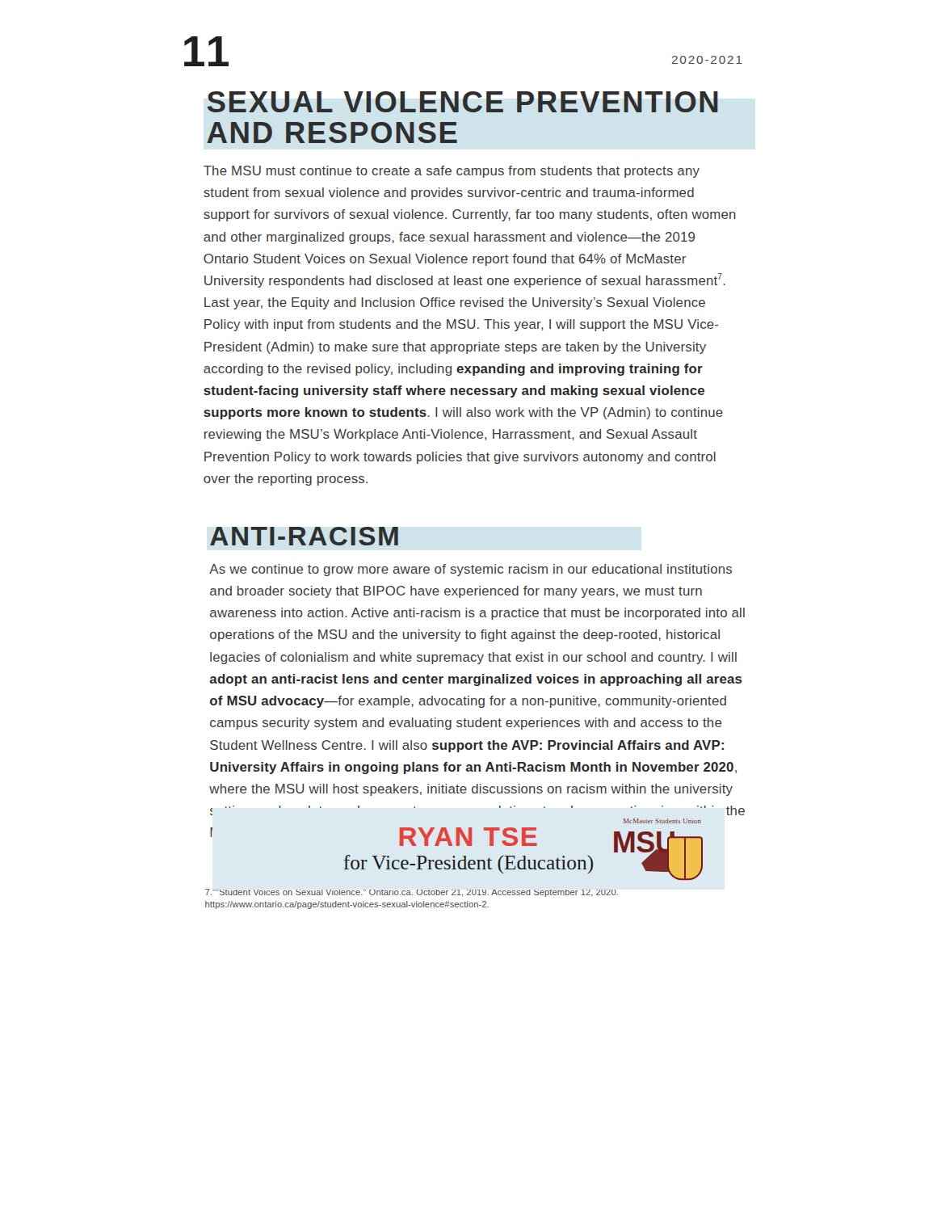11
2020-2021
Sexual Violence Prevention and Response
The MSU must continue to create a safe campus from students that protects any student from sexual violence and provides survivor-centric and trauma-informed support for survivors of sexual violence. Currently, far too many students, often women and other marginalized groups, face sexual harassment and violence—the 2019 Ontario Student Voices on Sexual Violence report found that 64% of McMaster University respondents had disclosed at least one experience of sexual harassment7. Last year, the Equity and Inclusion Office revised the University’s Sexual Violence Policy with input from students and the MSU. This year, I will support the MSU Vice-President (Admin) to make sure that appropriate steps are taken by the University according to the revised policy, including expanding and improving training for student-facing university staff where necessary and making sexual violence supports more known to students. I will also work with the VP (Admin) to continue reviewing the MSU’s Workplace Anti-Violence, Harrassment, and Sexual Assault Prevention Policy to work towards policies that give survivors autonomy and control over the reporting process.
Anti-Racism
As we continue to grow more aware of systemic racism in our educational institutions and broader society that BIPOC have experienced for many years, we must turn awareness into action. Active anti-racism is a practice that must be incorporated into all operations of the MSU and the university to fight against the deep-rooted, historical legacies of colonialism and white supremacy that exist in our school and country. I will adopt an anti-racist lens and center marginalized voices in approaching all areas of MSU advocacy—for example, advocating for a non-punitive, community-oriented campus security system and evaluating student experiences with and access to the Student Wellness Centre. I will also support the AVP: Provincial Affairs and AVP: University Affairs in ongoing plans for an Anti-Racism Month in November 2020, where the MSU will host speakers, initiate discussions on racism within the university setting, and work towards concrete recommendations to advance anti-racism within the MSU and the University.
7.""Student Voices on Sexual Violence." Ontario.ca. October 21, 2019. Accessed September 12, 2020. https://www.ontario.ca/page/student-voices-sexual-violence#section-2.
RYAN TSE
for Vice-President (Education)
McMaster Students Union
MSU